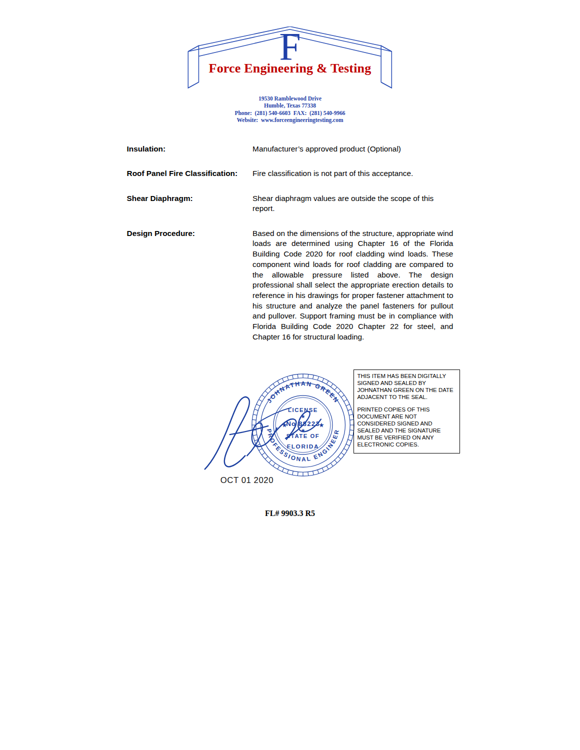F
Force Engineering & Testing
19530 Ramblewood Drive
Humble, Texas 77338
Phone: (281) 540-6603 FAX: (281) 540-9966
Website: www.forceengineeringtesting.com
Insulation:
Manufacturer’s approved product (Optional)
Roof Panel Fire Classification:
Fire classification is not part of this acceptance.
Shear Diaphragm:
Shear diaphragm values are outside the scope of this report.
Design Procedure:
Based on the dimensions of the structure, appropriate wind loads are determined using Chapter 16 of the Florida Building Code 2020 for roof cladding wind loads. These component wind loads for roof cladding are compared to the allowable pressure listed above. The design professional shall select the appropriate erection details to reference in his drawings for proper fastener attachment to his structure and analyze the panel fasteners for pullout and pullover. Support framing must be in compliance with Florida Building Code 2020 Chapter 22 for steel, and Chapter 16 for structural loading.
JOHNATHAN GREEN PROFESSIONAL ENGINEER LICENSE No 88223 STATE OF FLORIDA ★ ★ ★ ★
OCT 01 2020
This item has been digitally signed and sealed by Johnathan Green on the date adjacent to the seal.
Printed copies of this document are not considered signed and sealed and the signature must be verified on any electronic copies.
FL# 9903.3 R5